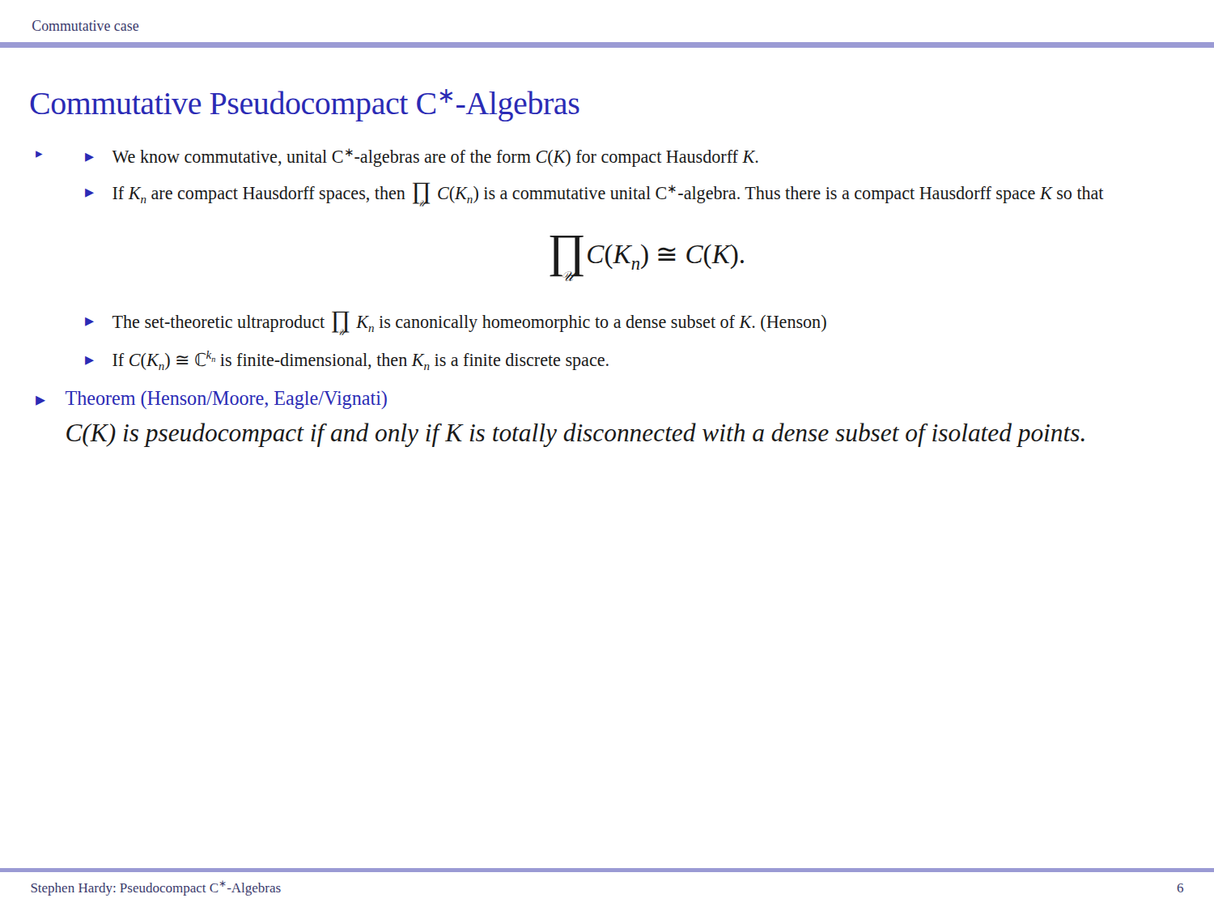Commutative case
Commutative Pseudocompact C∗-Algebras
We know commutative, unital C∗-algebras are of the form C(K) for compact Hausdorff K.
If Kn are compact Hausdorff spaces, then ∏𝒰 C(Kn) is a commutative unital C∗-algebra. Thus there is a compact Hausdorff space K so that
∏𝒰 C(Kn) ≅ C(K).
The set-theoretic ultraproduct ∏𝒰 Kn is canonically homeomorphic to a dense subset of K. (Henson)
If C(Kn) ≅ ℂkn is finite-dimensional, then Kn is a finite discrete space.
Theorem (Henson/Moore, Eagle/Vignati)
C(K) is pseudocompact if and only if K is totally disconnected with a dense subset of isolated points.
Stephen Hardy: Pseudocompact C∗-Algebras 6